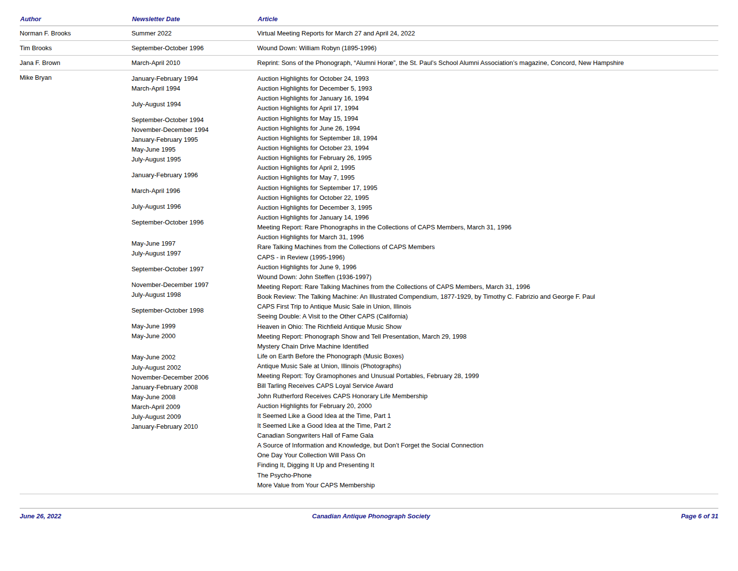| Author | Newsletter Date | Article |
| --- | --- | --- |
| Norman F. Brooks | Summer 2022 | Virtual Meeting Reports for March 27 and April 24, 2022 |
| Tim Brooks | September-October 1996 | Wound Down: William Robyn (1895-1996) |
| Jana F. Brown | March-April 2010 | Reprint: Sons of the Phonograph, “Alumni Horæ”, the St. Paul’s School Alumni Association’s magazine, Concord, New Hampshire |
| Mike Bryan | January-February 1994 March-April 1994 July-August 1994 September-October 1994 November-December 1994 January-February 1995 May-June 1995 July-August 1995 January-February 1996 March-April 1996 July-August 1996 September-October 1996 May-June 1997 July-August 1997 September-October 1997 November-December 1997 July-August 1998 September-October 1998 May-June 1999 May-June 2000 May-June 2002 July-August 2002 November-December 2006 January-February 2008 May-June 2008 March-April 2009 July-August 2009 January-February 2010 | Auction Highlights for October 24, 1993 Auction Highlights for December 5, 1993 Auction Highlights for January 16, 1994 Auction Highlights for April 17, 1994 Auction Highlights for May 15, 1994 Auction Highlights for June 26, 1994 Auction Highlights for September 18, 1994 Auction Highlights for October 23, 1994 Auction Highlights for February 26, 1995 Auction Highlights for April 2, 1995 Auction Highlights for May 7, 1995 Auction Highlights for September 17, 1995 Auction Highlights for October 22, 1995 Auction Highlights for December 3, 1995 Auction Highlights for January 14, 1996 Meeting Report: Rare Phonographs in the Collections of CAPS Members, March 31, 1996 Auction Highlights for March 31, 1996 Rare Talking Machines from the Collections of CAPS Members CAPS - in Review (1995-1996) Auction Highlights for June 9, 1996 Wound Down: John Steffen (1936-1997) Meeting Report: Rare Talking Machines from the Collections of CAPS Members, March 31, 1996 Book Review: The Talking Machine: An Illustrated Compendium, 1877-1929, by Timothy C. Fabrizio and George F. Paul CAPS First Trip to Antique Music Sale in Union, Illinois Seeing Double: A Visit to the Other CAPS (California) Heaven in Ohio: The Richfield Antique Music Show Meeting Report: Phonograph Show and Tell Presentation, March 29, 1998 Mystery Chain Drive Machine Identified Life on Earth Before the Phonograph (Music Boxes) Antique Music Sale at Union, Illinois (Photographs) Meeting Report: Toy Gramophones and Unusual Portables, February 28, 1999 Bill Tarling Receives CAPS Loyal Service Award John Rutherford Receives CAPS Honorary Life Membership Auction Highlights for February 20, 2000 It Seemed Like a Good Idea at the Time, Part 1 It Seemed Like a Good Idea at the Time, Part 2 Canadian Songwriters Hall of Fame Gala A Source of Information and Knowledge, but Don’t Forget the Social Connection One Day Your Collection Will Pass On Finding It, Digging It Up and Presenting It The Psycho-Phone More Value from Your CAPS Membership |
June 26, 2022
Canadian Antique Phonograph Society
Page 6 of 31